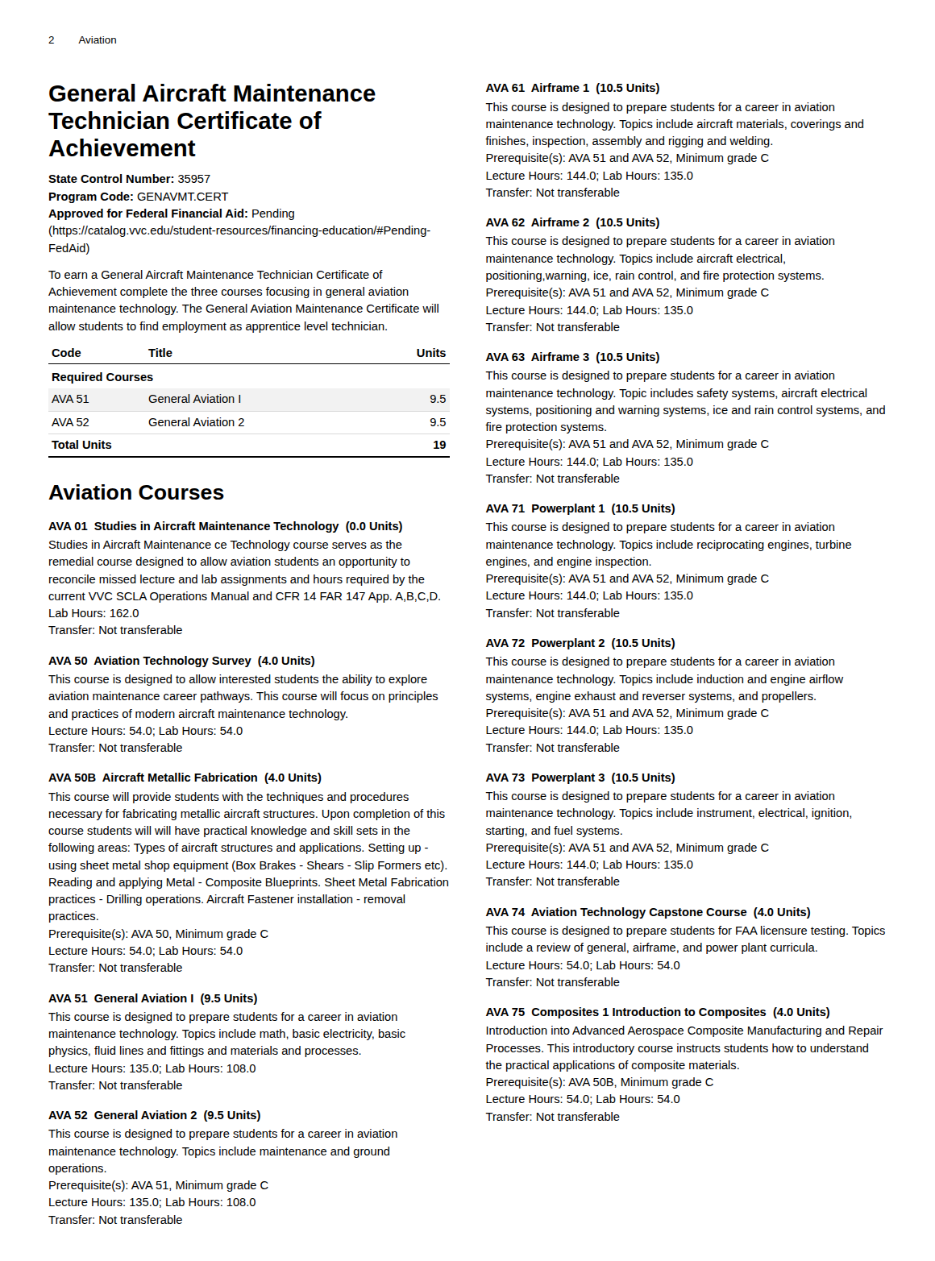2 Aviation
General Aircraft Maintenance Technician Certificate of Achievement
State Control Number: 35957
Program Code: GENAVMT.CERT
Approved for Federal Financial Aid: Pending (https://catalog.vvc.edu/student-resources/financing-education/#Pending-FedAid)
To earn a General Aircraft Maintenance Technician Certificate of Achievement complete the three courses focusing in general aviation maintenance technology. The General Aviation Maintenance Certificate will allow students to find employment as apprentice level technician.
| Code | Title | Units |
| --- | --- | --- |
| Required Courses |
| AVA 51 | General Aviation I | 9.5 |
| AVA 52 | General Aviation 2 | 9.5 |
| Total Units | 19 |
Aviation Courses
AVA 01 Studies in Aircraft Maintenance Technology (0.0 Units)
Studies in Aircraft Maintenance ce Technology course serves as the remedial course designed to allow aviation students an opportunity to reconcile missed lecture and lab assignments and hours required by the current VVC SCLA Operations Manual and CFR 14 FAR 147 App. A,B,C,D.
Lab Hours: 162.0
Transfer: Not transferable
AVA 50 Aviation Technology Survey (4.0 Units)
This course is designed to allow interested students the ability to explore aviation maintenance career pathways. This course will focus on principles and practices of modern aircraft maintenance technology.
Lecture Hours: 54.0; Lab Hours: 54.0
Transfer: Not transferable
AVA 50B Aircraft Metallic Fabrication (4.0 Units)
This course will provide students with the techniques and procedures necessary for fabricating metallic aircraft structures. Upon completion of this course students will will have practical knowledge and skill sets in the following areas: Types of aircraft structures and applications. Setting up - using sheet metal shop equipment (Box Brakes - Shears - Slip Formers etc). Reading and applying Metal - Composite Blueprints. Sheet Metal Fabrication practices - Drilling operations. Aircraft Fastener installation - removal practices.
Prerequisite(s): AVA 50, Minimum grade C
Lecture Hours: 54.0; Lab Hours: 54.0
Transfer: Not transferable
AVA 51 General Aviation I (9.5 Units)
This course is designed to prepare students for a career in aviation maintenance technology. Topics include math, basic electricity, basic physics, fluid lines and fittings and materials and processes.
Lecture Hours: 135.0; Lab Hours: 108.0
Transfer: Not transferable
AVA 52 General Aviation 2 (9.5 Units)
This course is designed to prepare students for a career in aviation maintenance technology. Topics include maintenance and ground operations.
Prerequisite(s): AVA 51, Minimum grade C
Lecture Hours: 135.0; Lab Hours: 108.0
Transfer: Not transferable
AVA 61 Airframe 1 (10.5 Units)
This course is designed to prepare students for a career in aviation maintenance technology. Topics include aircraft materials, coverings and finishes, inspection, assembly and rigging and welding.
Prerequisite(s): AVA 51 and AVA 52, Minimum grade C
Lecture Hours: 144.0; Lab Hours: 135.0
Transfer: Not transferable
AVA 62 Airframe 2 (10.5 Units)
This course is designed to prepare students for a career in aviation maintenance technology. Topics include aircraft electrical, positioning,warning, ice, rain control, and fire protection systems.
Prerequisite(s): AVA 51 and AVA 52, Minimum grade C
Lecture Hours: 144.0; Lab Hours: 135.0
Transfer: Not transferable
AVA 63 Airframe 3 (10.5 Units)
This course is designed to prepare students for a career in aviation maintenance technology. Topic includes safety systems, aircraft electrical systems, positioning and warning systems, ice and rain control systems, and fire protection systems.
Prerequisite(s): AVA 51 and AVA 52, Minimum grade C
Lecture Hours: 144.0; Lab Hours: 135.0
Transfer: Not transferable
AVA 71 Powerplant 1 (10.5 Units)
This course is designed to prepare students for a career in aviation maintenance technology. Topics include reciprocating engines, turbine engines, and engine inspection.
Prerequisite(s): AVA 51 and AVA 52, Minimum grade C
Lecture Hours: 144.0; Lab Hours: 135.0
Transfer: Not transferable
AVA 72 Powerplant 2 (10.5 Units)
This course is designed to prepare students for a career in aviation maintenance technology. Topics include induction and engine airflow systems, engine exhaust and reverser systems, and propellers.
Prerequisite(s): AVA 51 and AVA 52, Minimum grade C
Lecture Hours: 144.0; Lab Hours: 135.0
Transfer: Not transferable
AVA 73 Powerplant 3 (10.5 Units)
This course is designed to prepare students for a career in aviation maintenance technology. Topics include instrument, electrical, ignition, starting, and fuel systems.
Prerequisite(s): AVA 51 and AVA 52, Minimum grade C
Lecture Hours: 144.0; Lab Hours: 135.0
Transfer: Not transferable
AVA 74 Aviation Technology Capstone Course (4.0 Units)
This course is designed to prepare students for FAA licensure testing. Topics include a review of general, airframe, and power plant curricula.
Lecture Hours: 54.0; Lab Hours: 54.0
Transfer: Not transferable
AVA 75 Composites 1 Introduction to Composites (4.0 Units)
Introduction into Advanced Aerospace Composite Manufacturing and Repair Processes. This introductory course instructs students how to understand the practical applications of composite materials.
Prerequisite(s): AVA 50B, Minimum grade C
Lecture Hours: 54.0; Lab Hours: 54.0
Transfer: Not transferable